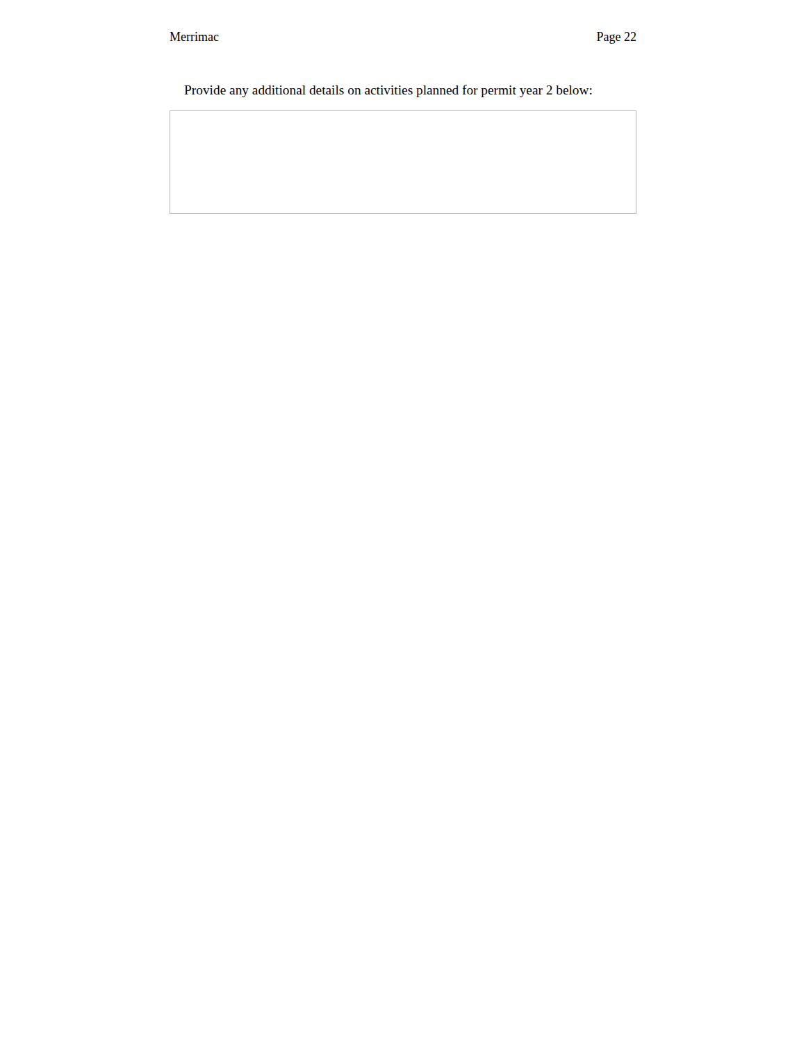Merrimac
Page 22
Provide any additional details on activities planned for permit year 2 below: